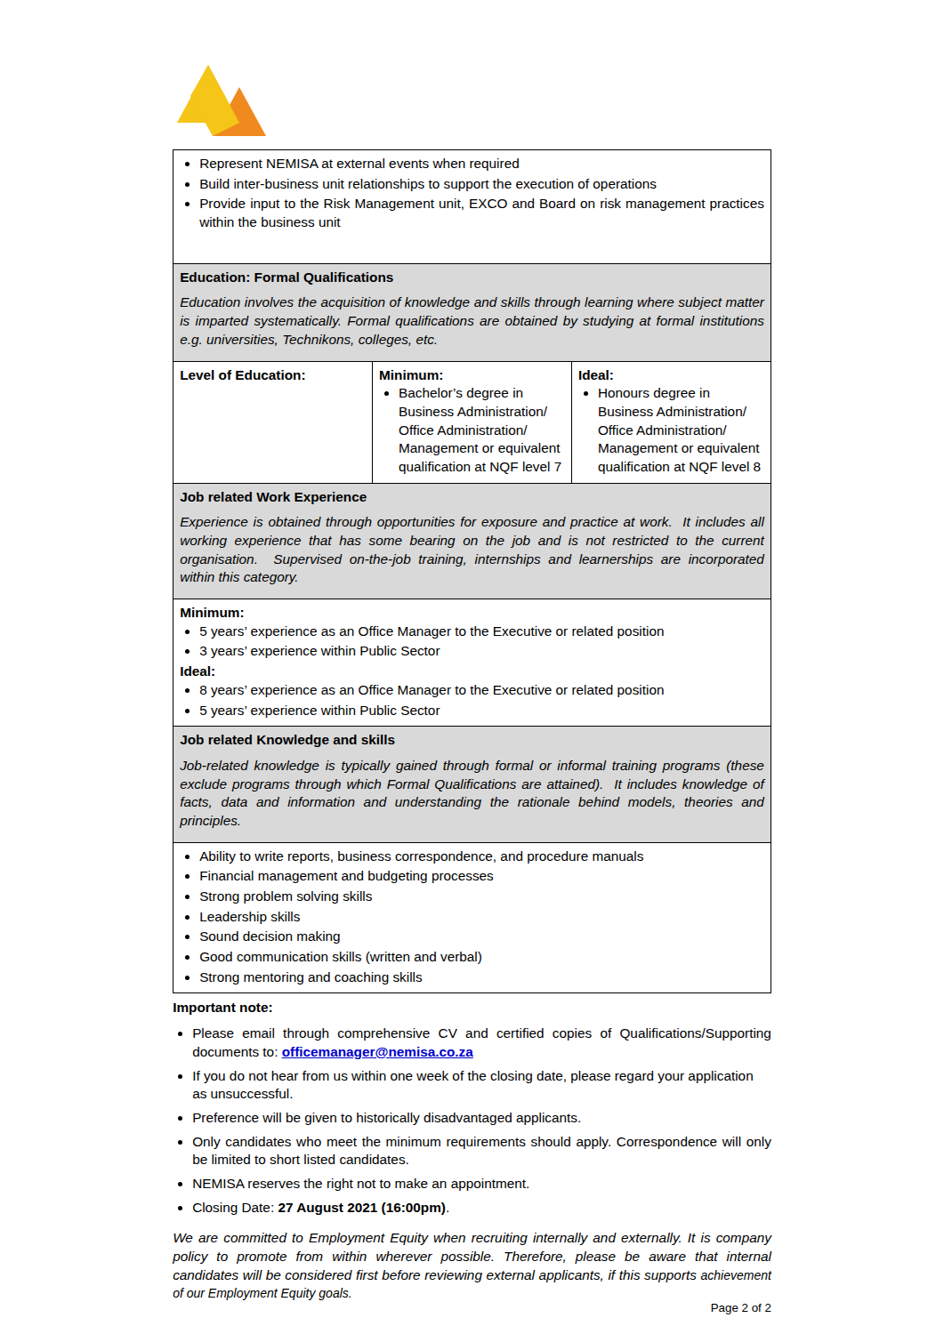| Represent NEMISA at external events when required Build inter-business unit relationships to support the execution of operations Provide input to the Risk Management unit, EXCO and Board on risk management practices within the business unit |
| Education: Formal Qualifications Education involves the acquisition of knowledge and skills through learning where subject matter is imparted systematically. Formal qualifications are obtained by studying at formal institutions e.g. universities, Technikons, colleges, etc. |
| Level of Education: | Minimum: Bachelor’s degree in Business Administration/ Office Administration/ Management or equivalent qualification at NQF level 7 | Ideal: Honours degree in Business Administration/ Office Administration/ Management or equivalent qualification at NQF level 8 |
| Job related Work Experience Experience is obtained through opportunities for exposure and practice at work. It includes all working experience that has some bearing on the job and is not restricted to the current organisation. Supervised on-the-job training, internships and learnerships are incorporated within this category. |
| Minimum: 5 years’ experience as an Office Manager to the Executive or related position 3 years’ experience within Public Sector Ideal: 8 years’ experience as an Office Manager to the Executive or related position 5 years’ experience within Public Sector |
| Job related Knowledge and skills Job-related knowledge is typically gained through formal or informal training programs (these exclude programs through which Formal Qualifications are attained). It includes knowledge of facts, data and information and understanding the rationale behind models, theories and principles. |
| Ability to write reports, business correspondence, and procedure manuals Financial management and budgeting processes Strong problem solving skills Leadership skills Sound decision making Good communication skills (written and verbal) Strong mentoring and coaching skills |
Important note:
Please email through comprehensive CV and certified copies of Qualifications/Supporting documents to: officemanager@nemisa.co.za
If you do not hear from us within one week of the closing date, please regard your application as unsuccessful.
Preference will be given to historically disadvantaged applicants.
Only candidates who meet the minimum requirements should apply. Correspondence will only be limited to short listed candidates.
NEMISA reserves the right not to make an appointment.
Closing Date: 27 August 2021 (16:00pm).
We are committed to Employment Equity when recruiting internally and externally. It is company policy to promote from within wherever possible. Therefore, please be aware that internal candidates will be considered first before reviewing external applicants, if this supports achievement of our Employment Equity goals.
Page 2 of 2